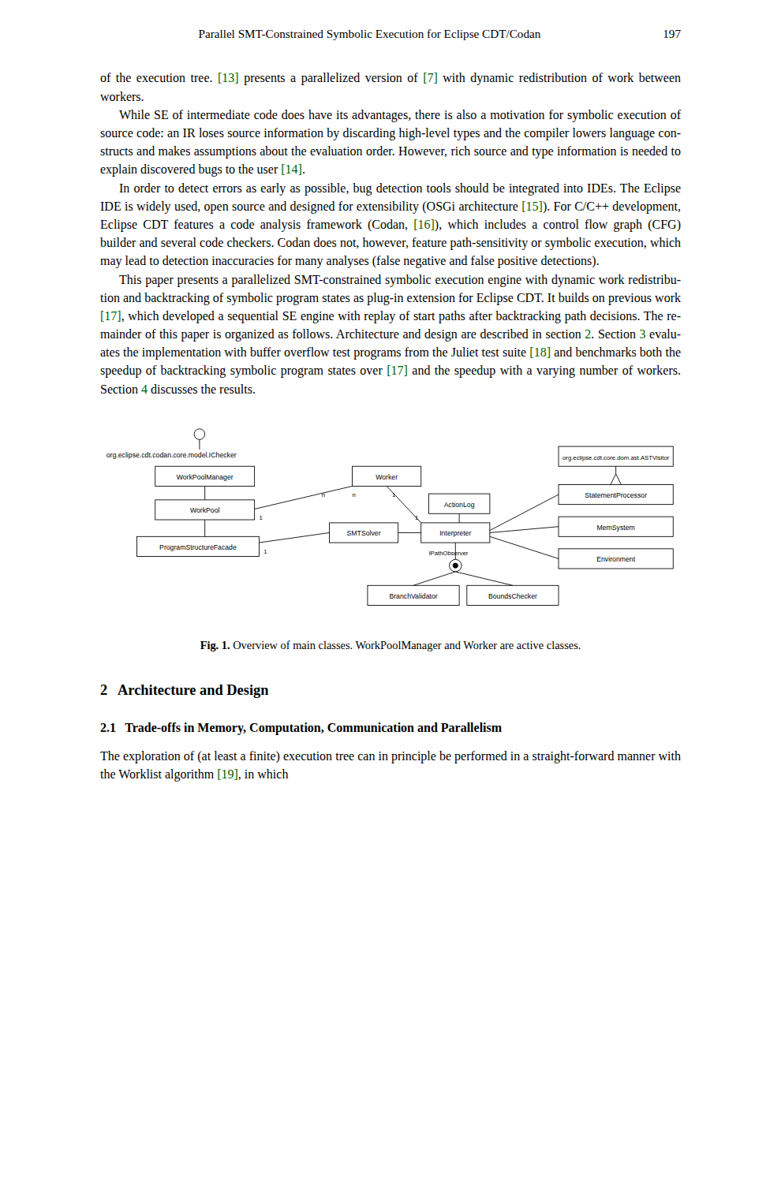Parallel SMT-Constrained Symbolic Execution for Eclipse CDT/Codan 197
of the execution tree. [13] presents a parallelized version of [7] with dynamic redistribution of work between workers.
While SE of intermediate code does have its advantages, there is also a motivation for symbolic execution of source code: an IR loses source information by discarding high-level types and the compiler lowers language constructs and makes assumptions about the evaluation order. However, rich source and type information is needed to explain discovered bugs to the user [14].
In order to detect errors as early as possible, bug detection tools should be integrated into IDEs. The Eclipse IDE is widely used, open source and designed for extensibility (OSGi architecture [15]). For C/C++ development, Eclipse CDT features a code analysis framework (Codan, [16]), which includes a control flow graph (CFG) builder and several code checkers. Codan does not, however, feature path-sensitivity or symbolic execution, which may lead to detection inaccuracies for many analyses (false negative and false positive detections).
This paper presents a parallelized SMT-constrained symbolic execution engine with dynamic work redistribution and backtracking of symbolic program states as plug-in extension for Eclipse CDT. It builds on previous work [17], which developed a sequential SE engine with replay of start paths after backtracking path decisions. The remainder of this paper is organized as follows. Architecture and design are described in section 2. Section 3 evaluates the implementation with buffer overflow test programs from the Juliet test suite [18] and benchmarks both the speedup of backtracking symbolic program states over [17] and the speedup with a varying number of workers. Section 4 discusses the results.
org.eclipse.cdt.codan.core.model.IChecker WorkPoolManager WorkPool ProgramStructureFacade Worker n n 1 SMTSolver ActionLog Interpreter 1 1 1 org.eclipse.cdt.core.dom.ast.ASTVisitor StatementProcessor MemSystem Environment IPathObserver BranchValidator BoundsChecker
Fig. 1. Overview of main classes. WorkPoolManager and Worker are active classes.
2 Architecture and Design
2.1 Trade-offs in Memory, Computation, Communication and Parallelism
The exploration of (at least a finite) execution tree can in principle be performed in a straight-forward manner with the Worklist algorithm [19], in which